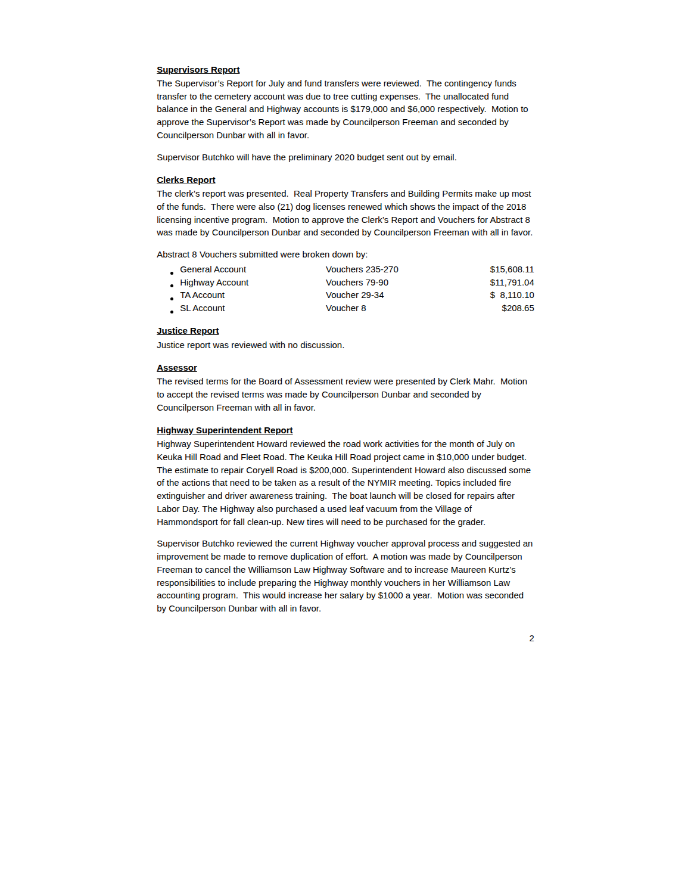Supervisors Report
The Supervisor’s Report for July and fund transfers were reviewed. The contingency funds transfer to the cemetery account was due to tree cutting expenses. The unallocated fund balance in the General and Highway accounts is $179,000 and $6,000 respectively. Motion to approve the Supervisor’s Report was made by Councilperson Freeman and seconded by Councilperson Dunbar with all in favor.
Supervisor Butchko will have the preliminary 2020 budget sent out by email.
Clerks Report
The clerk’s report was presented. Real Property Transfers and Building Permits make up most of the funds. There were also (21) dog licenses renewed which shows the impact of the 2018 licensing incentive program. Motion to approve the Clerk’s Report and Vouchers for Abstract 8 was made by Councilperson Dunbar and seconded by Councilperson Freeman with all in favor.
Abstract 8 Vouchers submitted were broken down by:
| General Account | Vouchers 235-270 | $15,608.11 |
| Highway Account | Vouchers 79-90 | $11,791.04 |
| TA Account | Voucher 29-34 | $ 8,110.10 |
| SL Account | Voucher 8 | $208.65 |
Justice Report
Justice report was reviewed with no discussion.
Assessor
The revised terms for the Board of Assessment review were presented by Clerk Mahr. Motion to accept the revised terms was made by Councilperson Dunbar and seconded by Councilperson Freeman with all in favor.
Highway Superintendent Report
Highway Superintendent Howard reviewed the road work activities for the month of July on Keuka Hill Road and Fleet Road. The Keuka Hill Road project came in $10,000 under budget. The estimate to repair Coryell Road is $200,000. Superintendent Howard also discussed some of the actions that need to be taken as a result of the NYMIR meeting. Topics included fire extinguisher and driver awareness training. The boat launch will be closed for repairs after Labor Day. The Highway also purchased a used leaf vacuum from the Village of Hammondsport for fall clean-up. New tires will need to be purchased for the grader.
Supervisor Butchko reviewed the current Highway voucher approval process and suggested an improvement be made to remove duplication of effort. A motion was made by Councilperson Freeman to cancel the Williamson Law Highway Software and to increase Maureen Kurtz’s responsibilities to include preparing the Highway monthly vouchers in her Williamson Law accounting program. This would increase her salary by $1000 a year. Motion was seconded by Councilperson Dunbar with all in favor.
2